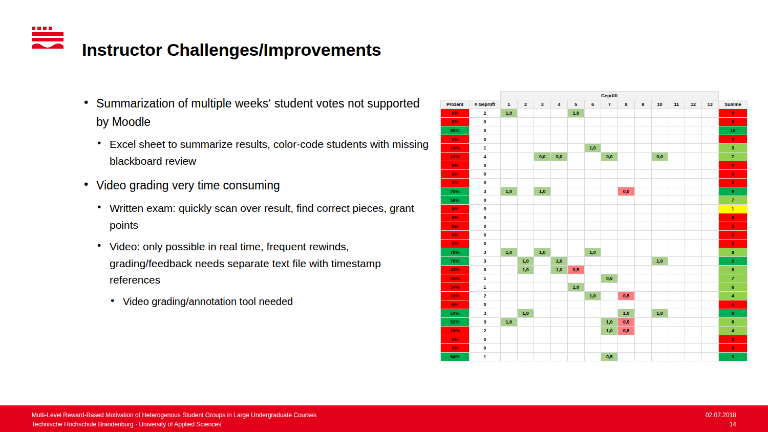Instructor Challenges/Improvements
Summarization of multiple weeks‘ student votes not supported by Moodle
Excel sheet to summarize results, color-code students with missing blackboard review
Video grading very time consuming
Written exam: quickly scan over result, find correct pieces, grant points
Video: only possible in real time, frequent rewinds, grading/feedback needs separate text file with timestamp references
Video grading/annotation tool needed
| | | Geprüft | |
| --- | --- | --- | --- |
| Prozent | # Geprüft | 1 | 2 | 3 | 4 | 5 | 6 | 7 | 8 | 9 | 10 | 11 | 12 | 13 | Summe |
| 0% | 2 | 1,0 | | | | 1,0 | | | | | | | | | 0 |
| 0% | 0 | | | | | | | | | | | | | | 0 |
| 85% | 0 | | | | | | | | | | | | | | 10 |
| 0% | 0 | | | | | | | | | | | | | | 0 |
| 14% | 1 | | | | | | 1,0 | | | | | | | | 3 |
| 22% | 4 | | | 0,0 | 0,0 | | | 0,0 | | | 0,0 | | | | 7 |
| 0% | 0 | | | | | | | | | | | | | | 0 |
| 0% | 0 | | | | | | | | | | | | | | 0 |
| 0% | 0 | | | | | | | | | | | | | | 0 |
| 75% | 3 | 1,0 | | 1,0 | | | | | 0,0 | | | | | | 9 |
| 59% | 0 | | | | | | | | | | | | | | 7 |
| 8% | 0 | | | | | | | | | | | | | | 1 |
| 0% | 0 | | | | | | | | | | | | | | 0 |
| 0% | 0 | | | | | | | | | | | | | | 0 |
| 0% | 0 | | | | | | | | | | | | | | 0 |
| 0% | 0 | | | | | | | | | | | | | | 0 |
| 78% | 3 | 1,0 | | 1,0 | | | 1,0 | | | | | | | | 8 |
| 76% | 3 | | 1,0 | | 1,0 | | | | | | 1,0 | | | | 9 |
| 43% | 3 | | 1,0 | | 1,0 | 0,5 | | | | | | | | | 6 |
| 38% | 1 | | | | | | | 0,5 | | | | | | | 7 |
| 34% | 1 | | | | | 1,0 | | | | | | | | | 6 |
| 11% | 2 | | | | | | 1,0 | | 0,5 | | | | | | 4 |
| 0% | 0 | | | | | | | | | | | | | | 0 |
| 54% | 3 | | 1,0 | | | | | | 1,0 | | 1,0 | | | | 9 |
| 52% | 3 | 1,0 | | | | | | 1,0 | 0,5 | | | | | | 8 |
| 25% | 2 | | | | | | | 1,0 | 0,5 | | | | | | 4 |
| 0% | 0 | | | | | | | | | | | | | | 0 |
| 0% | 0 | | | | | | | | | | | | | | 0 |
| 64% | 1 | | | | | | | 0,5 | | | | | | | 9 |
Multi-Level Reward-Based Motivation of Heterogenous Student Groups in Large Undergraduate Courses
Technische Hochschule Brandenburg · University of Applied Sciences
02.07.2018
14